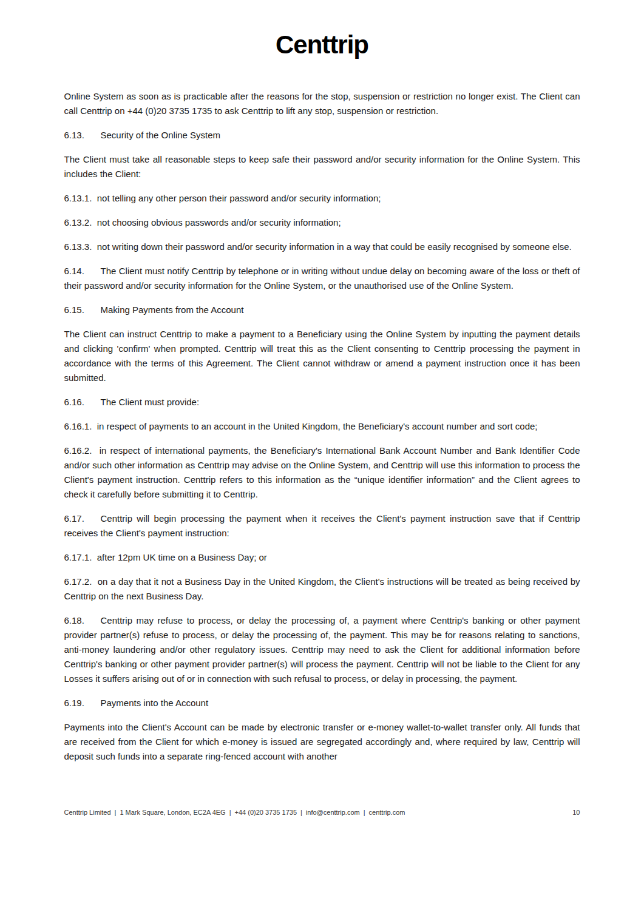Centtrip
Online System as soon as is practicable after the reasons for the stop, suspension or restriction no longer exist. The Client can call Centtrip on +44 (0)20 3735 1735 to ask Centtrip to lift any stop, suspension or restriction.
6.13. Security of the Online System
The Client must take all reasonable steps to keep safe their password and/or security information for the Online System. This includes the Client:
6.13.1. not telling any other person their password and/or security information;
6.13.2. not choosing obvious passwords and/or security information;
6.13.3. not writing down their password and/or security information in a way that could be easily recognised by someone else.
6.14. The Client must notify Centtrip by telephone or in writing without undue delay on becoming aware of the loss or theft of their password and/or security information for the Online System, or the unauthorised use of the Online System.
6.15. Making Payments from the Account
The Client can instruct Centtrip to make a payment to a Beneficiary using the Online System by inputting the payment details and clicking 'confirm' when prompted. Centtrip will treat this as the Client consenting to Centtrip processing the payment in accordance with the terms of this Agreement. The Client cannot withdraw or amend a payment instruction once it has been submitted.
6.16. The Client must provide:
6.16.1. in respect of payments to an account in the United Kingdom, the Beneficiary's account number and sort code;
6.16.2. in respect of international payments, the Beneficiary's International Bank Account Number and Bank Identifier Code and/or such other information as Centtrip may advise on the Online System, and Centtrip will use this information to process the Client's payment instruction. Centtrip refers to this information as the “unique identifier information” and the Client agrees to check it carefully before submitting it to Centtrip.
6.17. Centtrip will begin processing the payment when it receives the Client's payment instruction save that if Centtrip receives the Client's payment instruction:
6.17.1. after 12pm UK time on a Business Day; or
6.17.2. on a day that it not a Business Day in the United Kingdom, the Client's instructions will be treated as being received by Centtrip on the next Business Day.
6.18. Centtrip may refuse to process, or delay the processing of, a payment where Centtrip's banking or other payment provider partner(s) refuse to process, or delay the processing of, the payment. This may be for reasons relating to sanctions, anti-money laundering and/or other regulatory issues. Centtrip may need to ask the Client for additional information before Centtrip's banking or other payment provider partner(s) will process the payment. Centtrip will not be liable to the Client for any Losses it suffers arising out of or in connection with such refusal to process, or delay in processing, the payment.
6.19. Payments into the Account
Payments into the Client's Account can be made by electronic transfer or e-money wallet-to-wallet transfer only. All funds that are received from the Client for which e-money is issued are segregated accordingly and, where required by law, Centtrip will deposit such funds into a separate ring-fenced account with another
Centtrip Limited|1 Mark Square, London, EC2A 4EG|+44 (0)20 3735 1735|info@centtrip.com|centtrip.com 10